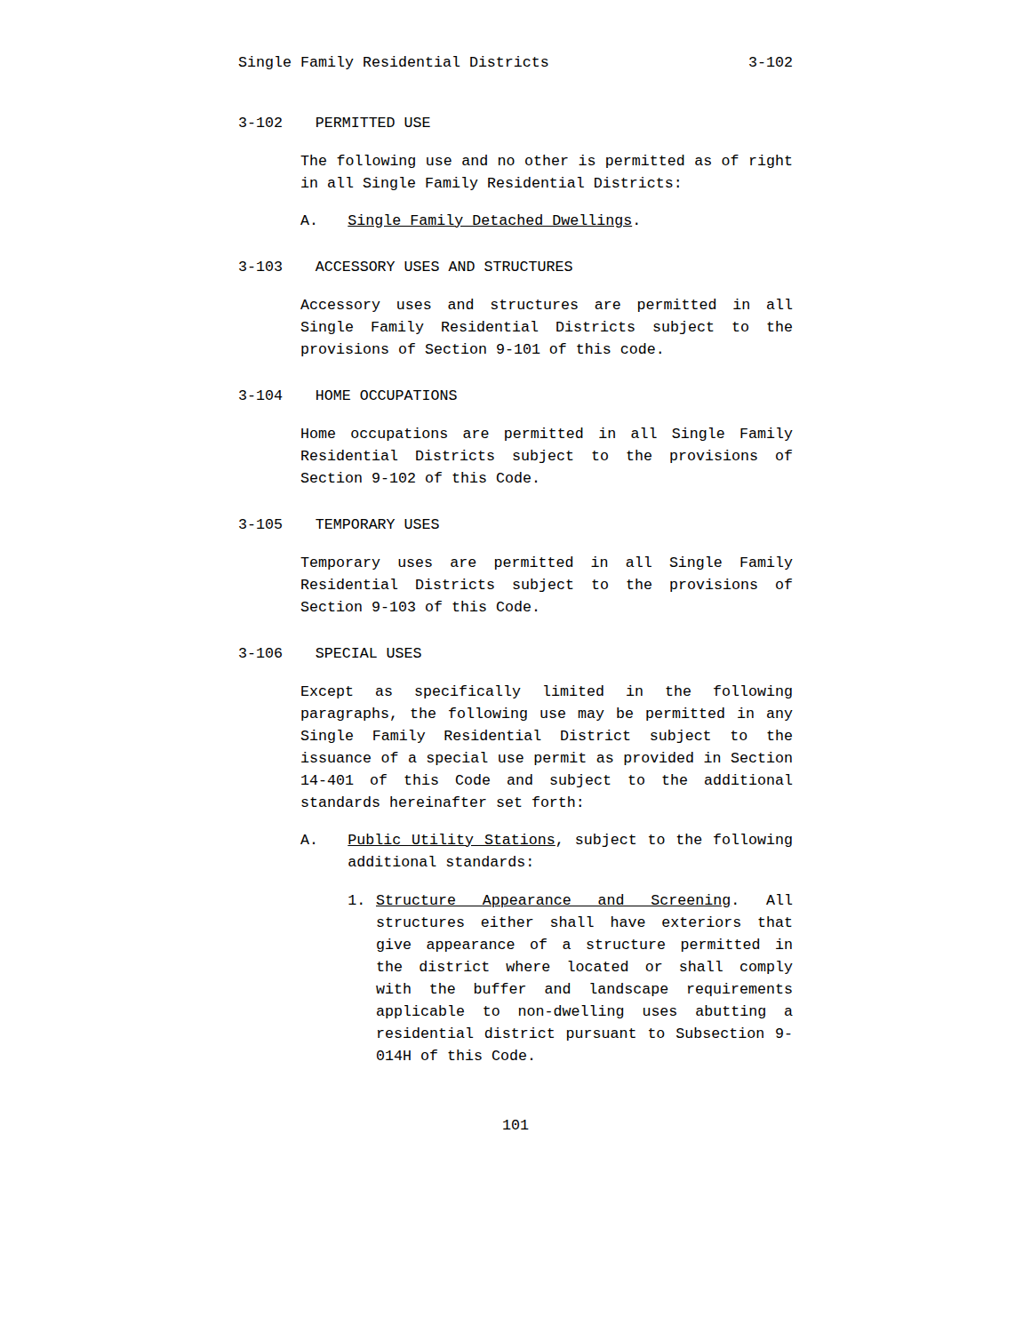Single Family Residential Districts 3-102
3-102 PERMITTED USE
The following use and no other is permitted as of right in all Single Family Residential Districts:
A. Single Family Detached Dwellings.
3-103 ACCESSORY USES AND STRUCTURES
Accessory uses and structures are permitted in all Single Family Residential Districts subject to the provisions of Section 9-101 of this code.
3-104 HOME OCCUPATIONS
Home occupations are permitted in all Single Family Residential Districts subject to the provisions of Section 9-102 of this Code.
3-105 TEMPORARY USES
Temporary uses are permitted in all Single Family Residential Districts subject to the provisions of Section 9-103 of this Code.
3-106 SPECIAL USES
Except as specifically limited in the following paragraphs, the following use may be permitted in any Single Family Residential District subject to the issuance of a special use permit as provided in Section 14-401 of this Code and subject to the additional standards hereinafter set forth:
A. Public Utility Stations, subject to the following additional standards:
1. Structure Appearance and Screening. All structures either shall have exteriors that give appearance of a structure permitted in the district where located or shall comply with the buffer and landscape requirements applicable to non-dwelling uses abutting a residential district pursuant to Subsection 9-014H of this Code.
101